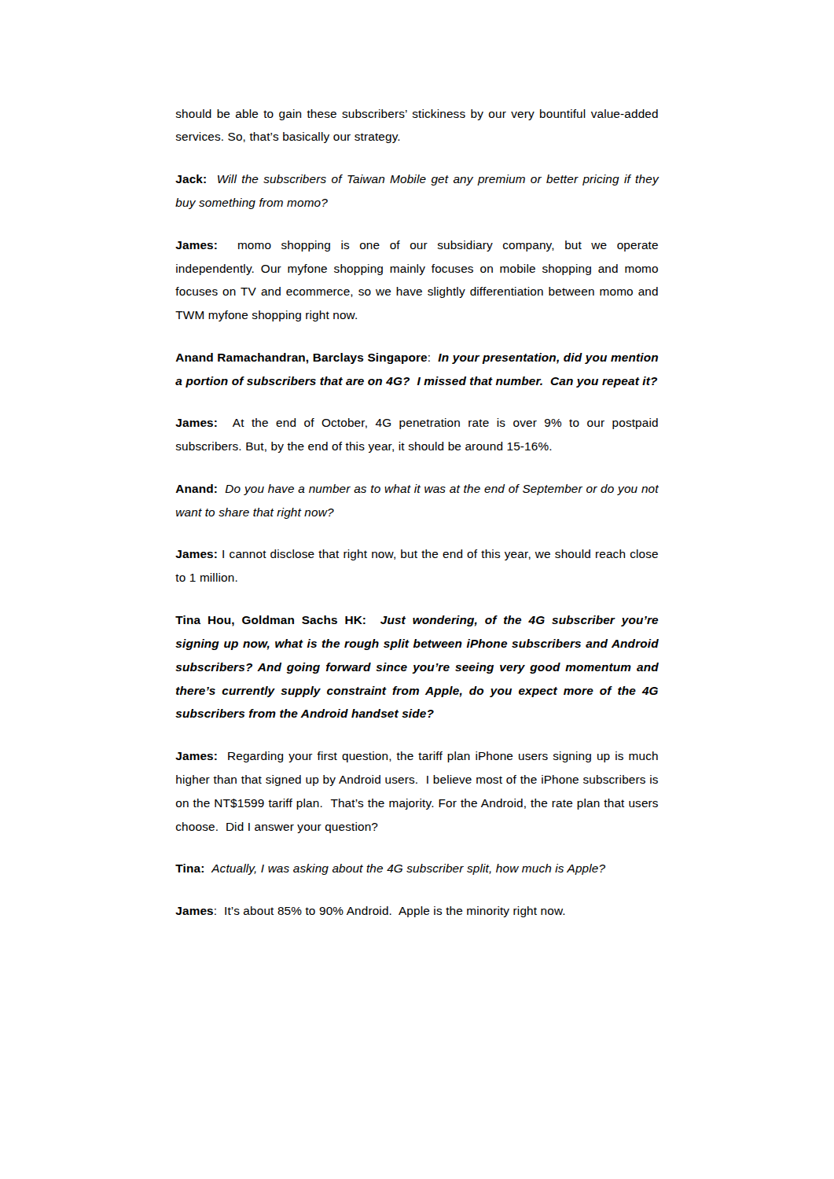should be able to gain these subscribers’ stickiness by our very bountiful value-added services. So, that’s basically our strategy.
Jack: Will the subscribers of Taiwan Mobile get any premium or better pricing if they buy something from momo?
James: momo shopping is one of our subsidiary company, but we operate independently. Our myfone shopping mainly focuses on mobile shopping and momo focuses on TV and ecommerce, so we have slightly differentiation between momo and TWM myfone shopping right now.
Anand Ramachandran, Barclays Singapore: In your presentation, did you mention a portion of subscribers that are on 4G? I missed that number. Can you repeat it?
James: At the end of October, 4G penetration rate is over 9% to our postpaid subscribers. But, by the end of this year, it should be around 15-16%.
Anand: Do you have a number as to what it was at the end of September or do you not want to share that right now?
James: I cannot disclose that right now, but the end of this year, we should reach close to 1 million.
Tina Hou, Goldman Sachs HK: Just wondering, of the 4G subscriber you’re signing up now, what is the rough split between iPhone subscribers and Android subscribers? And going forward since you’re seeing very good momentum and there’s currently supply constraint from Apple, do you expect more of the 4G subscribers from the Android handset side?
James: Regarding your first question, the tariff plan iPhone users signing up is much higher than that signed up by Android users. I believe most of the iPhone subscribers is on the NT$1599 tariff plan. That’s the majority. For the Android, the rate plan that users choose. Did I answer your question?
Tina: Actually, I was asking about the 4G subscriber split, how much is Apple?
James: It’s about 85% to 90% Android. Apple is the minority right now.